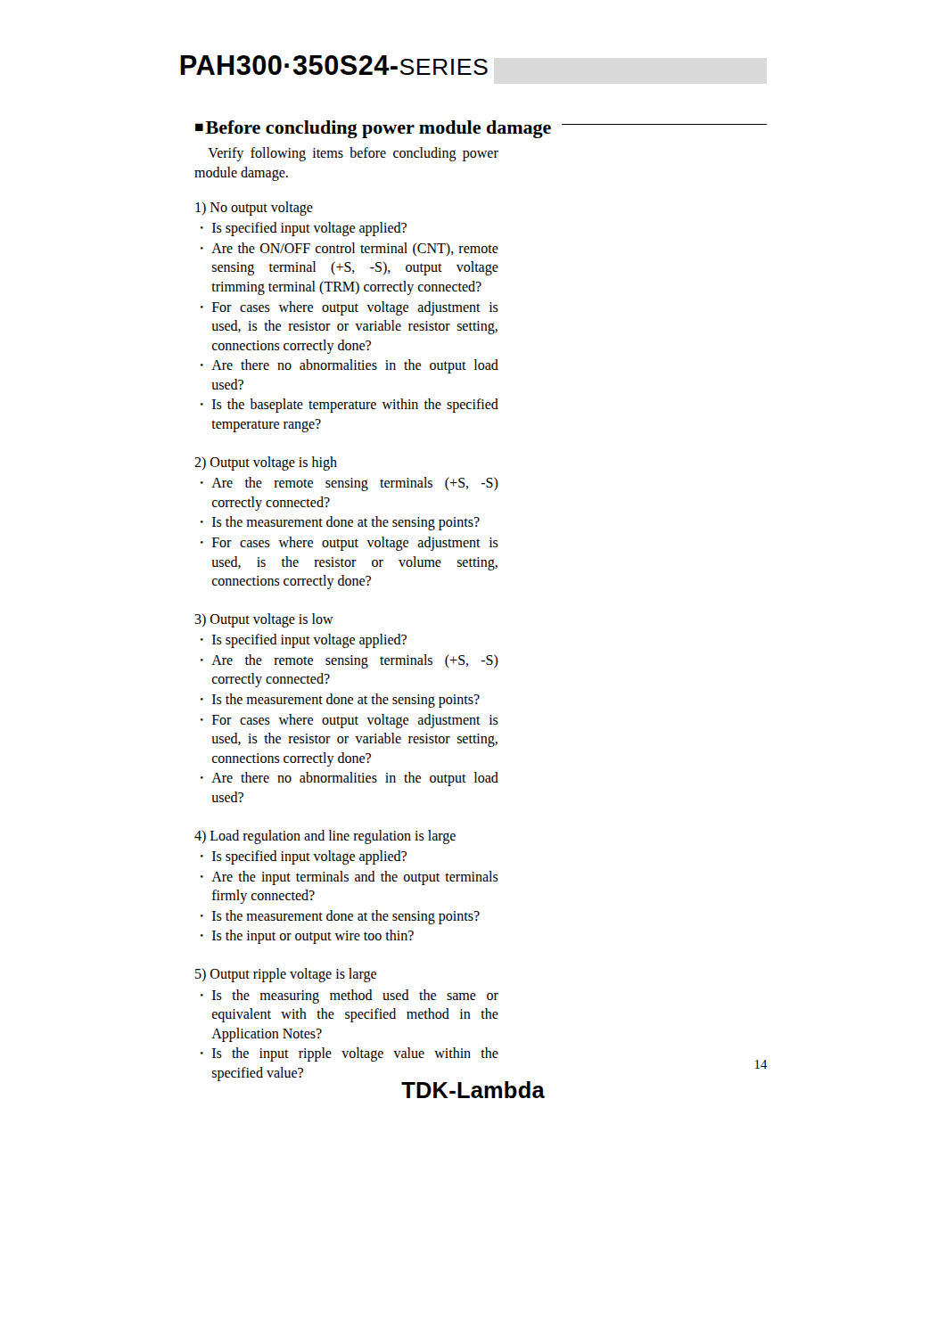PAH300·350S24-SERIES
■
Before concluding power module damage
Verify following items before concluding power module damage.
1) No output voltage
Is specified input voltage applied?
Are the ON/OFF control terminal (CNT), remote sensing terminal (+S, -S), output voltage trimming terminal (TRM) correctly connected?
For cases where output voltage adjustment is used, is the resistor or variable resistor setting, connections correctly done?
Are there no abnormalities in the output load used?
Is the baseplate temperature within the specified temperature range?
2) Output voltage is high
Are the remote sensing terminals (+S, -S) correctly connected?
Is the measurement done at the sensing points?
For cases where output voltage adjustment is used, is the resistor or volume setting, connections correctly done?
3) Output voltage is low
Is specified input voltage applied?
Are the remote sensing terminals (+S, -S) correctly connected?
Is the measurement done at the sensing points?
For cases where output voltage adjustment is used, is the resistor or variable resistor setting, connections correctly done?
Are there no abnormalities in the output load used?
4) Load regulation and line regulation is large
Is specified input voltage applied?
Are the input terminals and the output terminals firmly connected?
Is the measurement done at the sensing points?
Is the input or output wire too thin?
5) Output ripple voltage is large
Is the measuring method used the same or equivalent with the specified method in the Application Notes?
Is the input ripple voltage value within the specified value?
14
TDK-Lambda